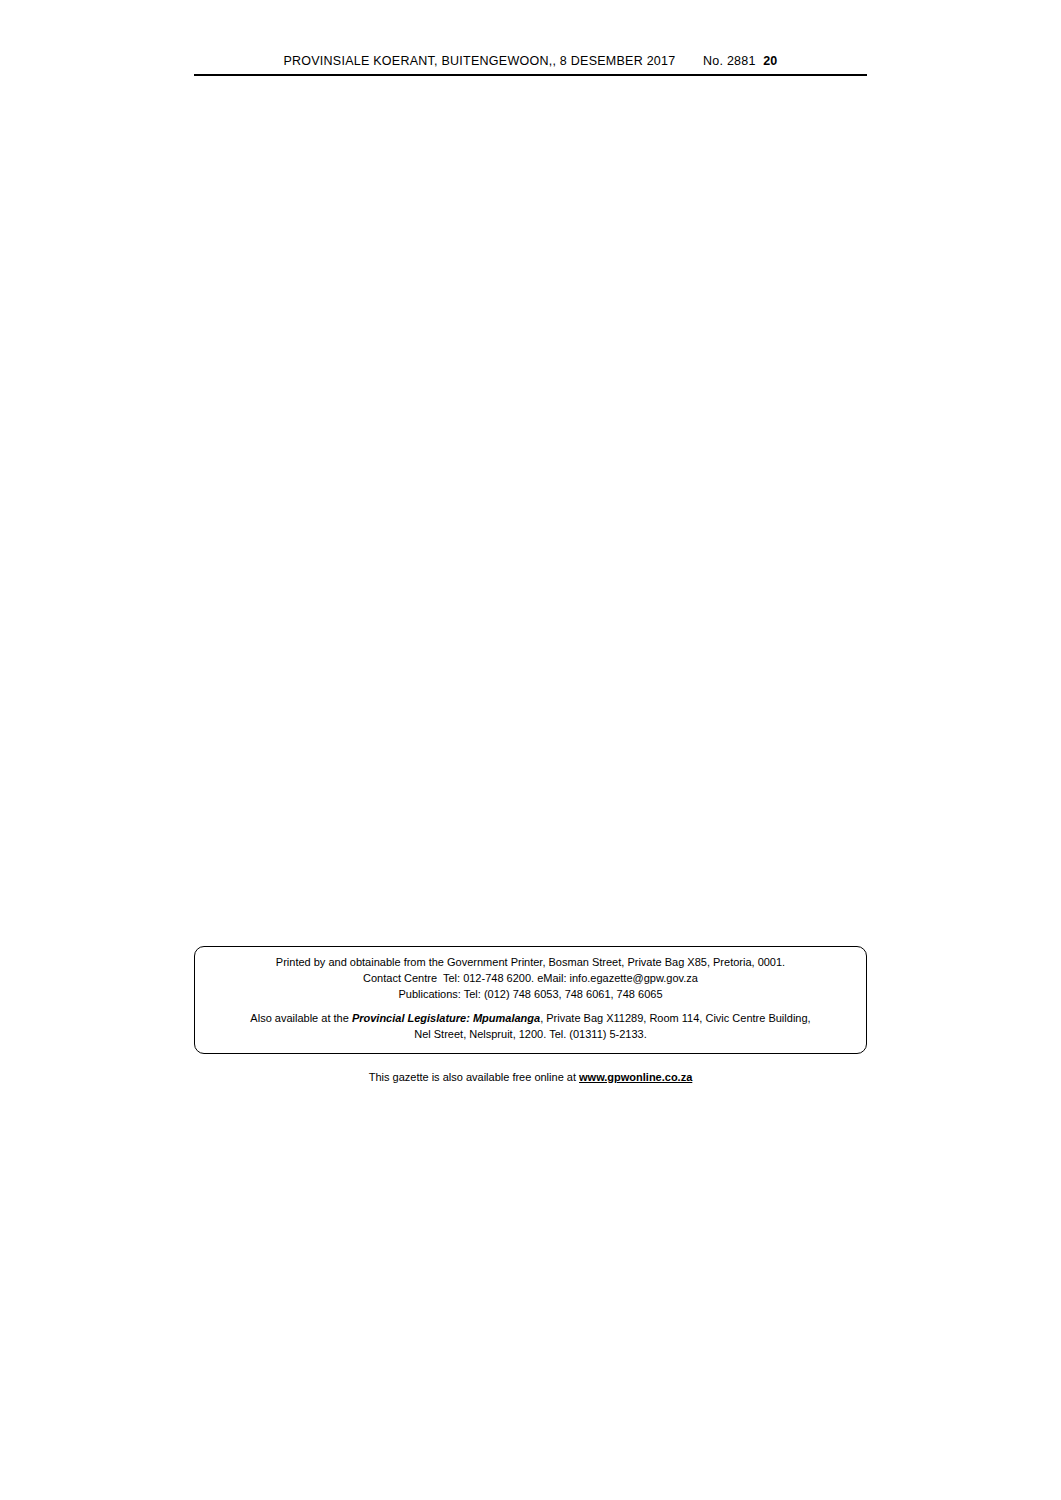Provinsiale Koerant, Buitengewoon,, 8 Desember 2017 No. 2881 20
Printed by and obtainable from the Government Printer, Bosman Street, Private Bag X85, Pretoria, 0001.
Contact Centre Tel: 012-748 6200. eMail: info.egazette@gpw.gov.za
Publications: Tel: (012) 748 6053, 748 6061, 748 6065
Also available at the Provincial Legislature: Mpumalanga, Private Bag X11289, Room 114, Civic Centre Building,
Nel Street, Nelspruit, 1200. Tel. (01311) 5-2133.
This gazette is also available free online at www.gpwonline.co.za